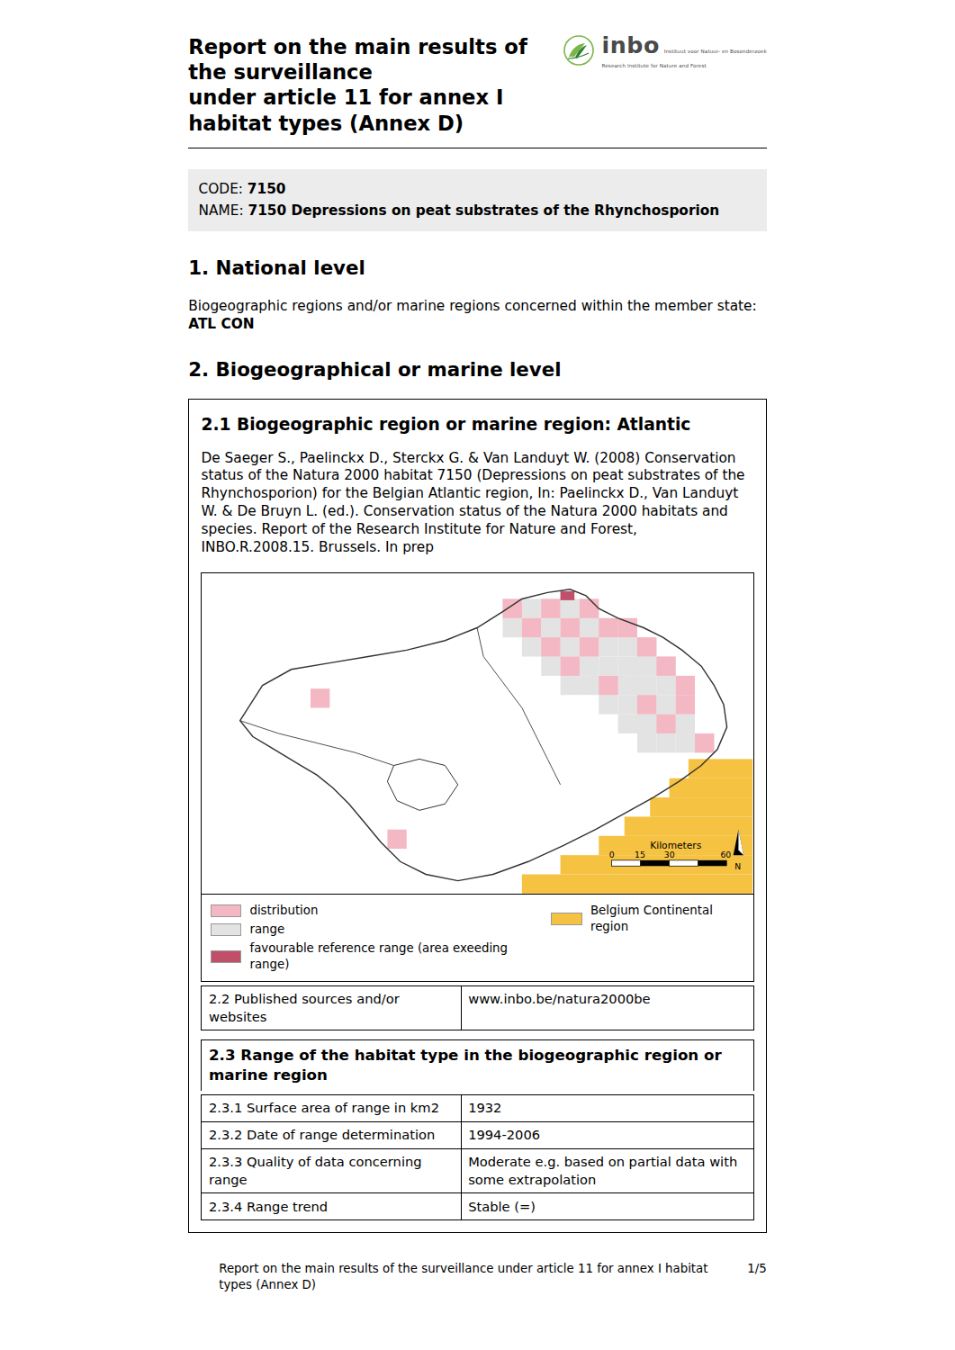Report on the main results of the surveillance
under article 11 for annex I habitat types (Annex D)
inbo Instituut voor Natuur- en Bosonderzoek
Research Institute for Nature and Forest
CODE: 7150
NAME: 7150 Depressions on peat substrates of the Rhynchosporion
1. National level
Biogeographic regions and/or marine regions concerned within the member state: ATL CON
2. Biogeographical or marine level
2.1 Biogeographic region or marine region: Atlantic
De Saeger S., Paelinckx D., Sterckx G. & Van Landuyt W. (2008) Conservation status of the Natura 2000 habitat 7150 (Depressions on peat substrates of the Rhynchosporion) for the Belgian Atlantic region, In: Paelinckx D., Van Landuyt W. & De Bruyn L. (ed.). Conservation status of the Natura 2000 habitats and species. Report of the Research Institute for Nature and Forest, INBO.R.2008.15. Brussels. In prep
Kilometers 0 15 30 60 N
distribution
range
favourable reference range (area exeeding range)
Belgium Continental region
| 2.2 Published sources and/or websites | www.inbo.be/natura2000be |
2.3 Range of the habitat type in the biogeographic region or marine region
| 2.3.1 Surface area of range in km2 | 1932 |
| 2.3.2 Date of range determination | 1994-2006 |
| 2.3.3 Quality of data concerning range | Moderate e.g. based on partial data with some extrapolation |
| 2.3.4 Range trend | Stable (=) |
Report on the main results of the surveillance under article 11 for annex I habitat types (Annex D) 1/5